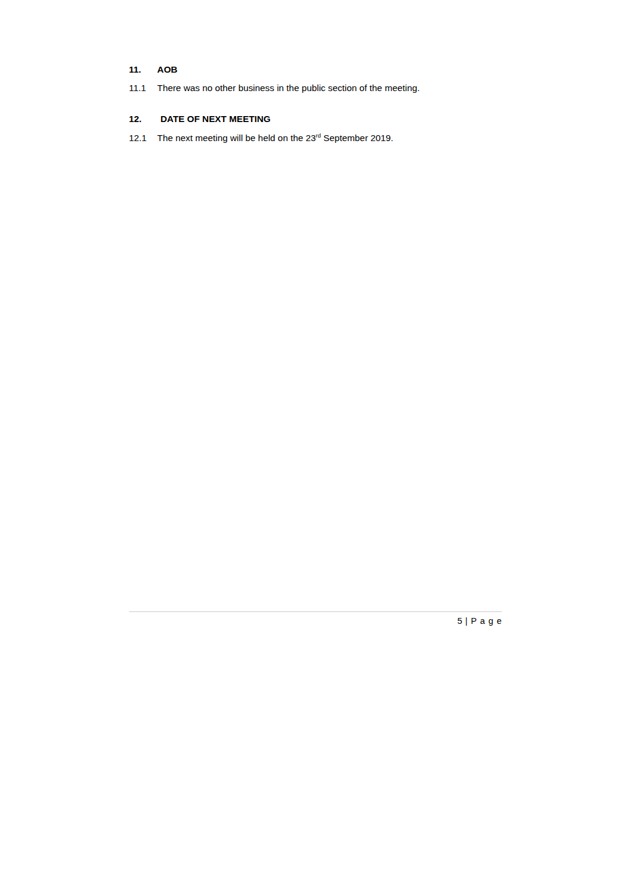11. AOB
11.1 There was no other business in the public section of the meeting.
12. DATE OF NEXT MEETING
12.1 The next meeting will be held on the 23rd September 2019.
5 | P a g e